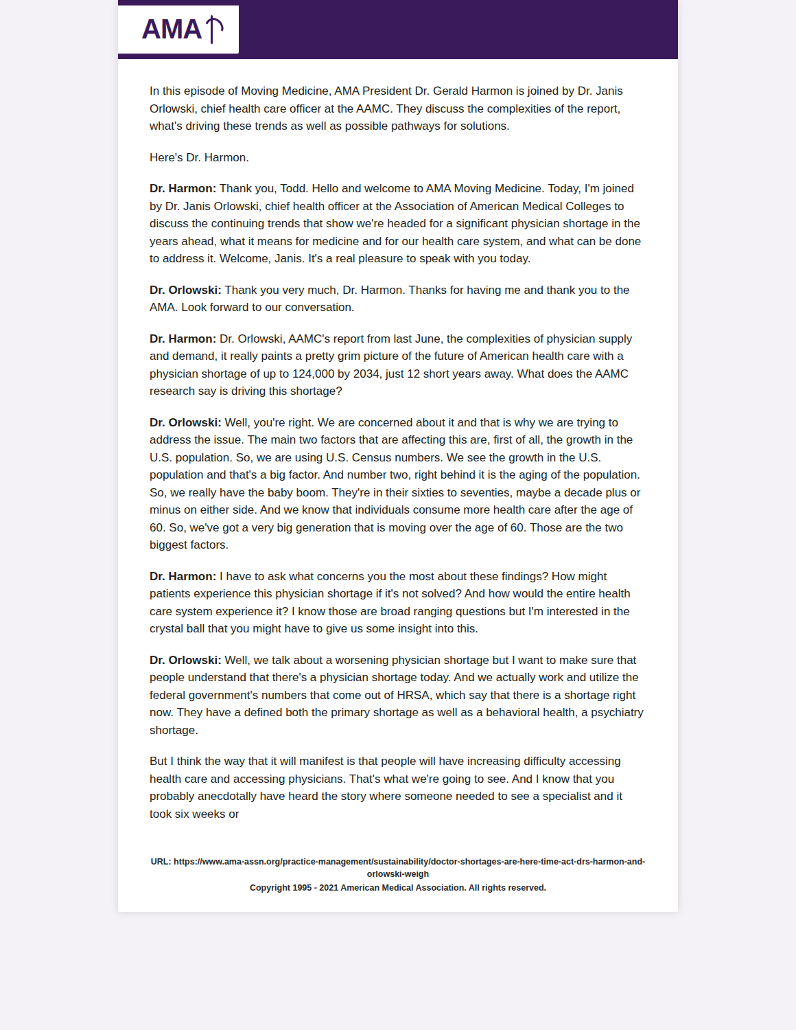AMA
In this episode of Moving Medicine, AMA President Dr. Gerald Harmon is joined by Dr. Janis Orlowski, chief health care officer at the AAMC. They discuss the complexities of the report, what's driving these trends as well as possible pathways for solutions.
Here's Dr. Harmon.
Dr. Harmon: Thank you, Todd. Hello and welcome to AMA Moving Medicine. Today, I'm joined by Dr. Janis Orlowski, chief health officer at the Association of American Medical Colleges to discuss the continuing trends that show we're headed for a significant physician shortage in the years ahead, what it means for medicine and for our health care system, and what can be done to address it. Welcome, Janis. It's a real pleasure to speak with you today.
Dr. Orlowski: Thank you very much, Dr. Harmon. Thanks for having me and thank you to the AMA. Look forward to our conversation.
Dr. Harmon: Dr. Orlowski, AAMC's report from last June, the complexities of physician supply and demand, it really paints a pretty grim picture of the future of American health care with a physician shortage of up to 124,000 by 2034, just 12 short years away. What does the AAMC research say is driving this shortage?
Dr. Orlowski: Well, you're right. We are concerned about it and that is why we are trying to address the issue. The main two factors that are affecting this are, first of all, the growth in the U.S. population. So, we are using U.S. Census numbers. We see the growth in the U.S. population and that's a big factor. And number two, right behind it is the aging of the population. So, we really have the baby boom. They're in their sixties to seventies, maybe a decade plus or minus on either side. And we know that individuals consume more health care after the age of 60. So, we've got a very big generation that is moving over the age of 60. Those are the two biggest factors.
Dr. Harmon: I have to ask what concerns you the most about these findings? How might patients experience this physician shortage if it's not solved? And how would the entire health care system experience it? I know those are broad ranging questions but I'm interested in the crystal ball that you might have to give us some insight into this.
Dr. Orlowski: Well, we talk about a worsening physician shortage but I want to make sure that people understand that there's a physician shortage today. And we actually work and utilize the federal government's numbers that come out of HRSA, which say that there is a shortage right now. They have a defined both the primary shortage as well as a behavioral health, a psychiatry shortage.
But I think the way that it will manifest is that people will have increasing difficulty accessing health care and accessing physicians. That's what we're going to see. And I know that you probably anecdotally have heard the story where someone needed to see a specialist and it took six weeks or
URL: https://www.ama-assn.org/practice-management/sustainability/doctor-shortages-are-here-time-act-drs-harmon-and-orlowski-weigh
Copyright 1995 - 2021 American Medical Association. All rights reserved.